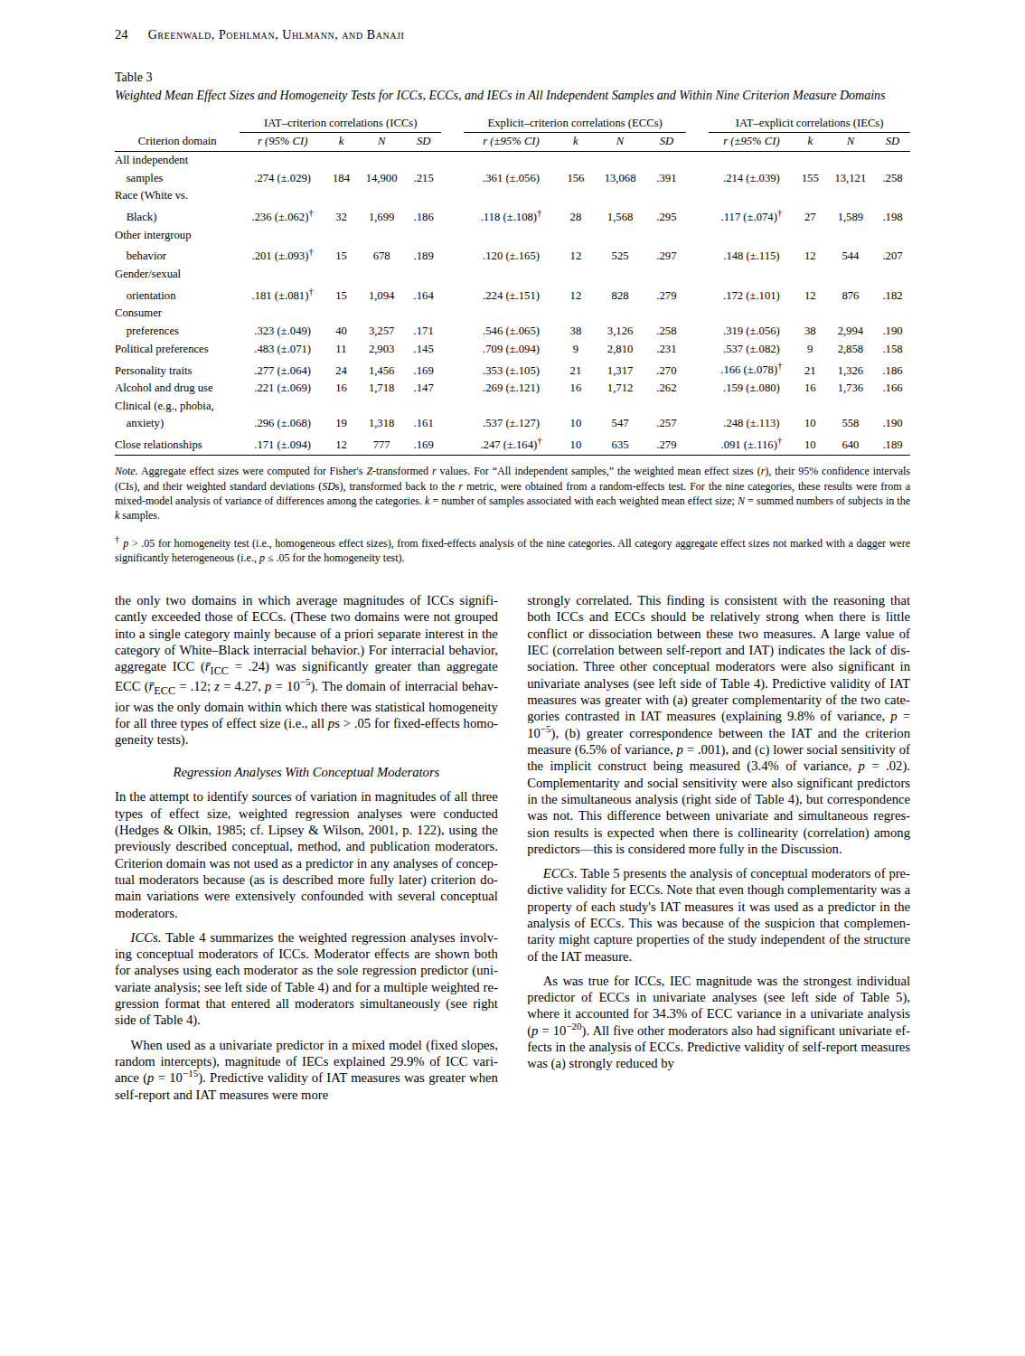24 Greenwald, Poehlman, Uhlmann, and Banaji
Table 3
Weighted Mean Effect Sizes and Homogeneity Tests for ICCs, ECCs, and IECs in All Independent Samples and Within Nine Criterion Measure Domains
| Criterion domain | IAT–criterion correlations (ICCs) | | Explicit–criterion correlations (ECCs) | | IAT–explicit correlations (IECs) |
| --- | --- | --- | --- | --- | --- |
| r (95% CI) | k | N | SD | r (±95% CI) | k | N | SD | r (±95% CI) | k | N | SD |
| All independent | | | | | | | | | | | | | | |
| samples | .274 (±.029) | 184 | 14,900 | .215 | | .361 (±.056) | 156 | 13,068 | .391 | | .214 (±.039) | 155 | 13,121 | .258 |
| Race (White vs. | | | | | | | | | | | | | | |
| Black) | .236 (±.062) † | 32 | 1,699 | .186 | | .118 (±.108) † | 28 | 1,568 | .295 | | .117 (±.074) † | 27 | 1,589 | .198 |
| Other intergroup | | | | | | | | | | | | | | |
| behavior | .201 (±.093) † | 15 | 678 | .189 | | .120 (±.165) | 12 | 525 | .297 | | .148 (±.115) | 12 | 544 | .207 |
| Gender/sexual | | | | | | | | | | | | | | |
| orientation | .181 (±.081) † | 15 | 1,094 | .164 | | .224 (±.151) | 12 | 828 | .279 | | .172 (±.101) | 12 | 876 | .182 |
| Consumer | | | | | | | | | | | | | | |
| preferences | .323 (±.049) | 40 | 3,257 | .171 | | .546 (±.065) | 38 | 3,126 | .258 | | .319 (±.056) | 38 | 2,994 | .190 |
| Political preferences | .483 (±.071) | 11 | 2,903 | .145 | | .709 (±.094) | 9 | 2,810 | .231 | | .537 (±.082) | 9 | 2,858 | .158 |
| Personality traits | .277 (±.064) | 24 | 1,456 | .169 | | .353 (±.105) | 21 | 1,317 | .270 | | .166 (±.078) † | 21 | 1,326 | .186 |
| Alcohol and drug use | .221 (±.069) | 16 | 1,718 | .147 | | .269 (±.121) | 16 | 1,712 | .262 | | .159 (±.080) | 16 | 1,736 | .166 |
| Clinical (e.g., phobia, | | | | | | | | | | | | | | |
| anxiety) | .296 (±.068) | 19 | 1,318 | .161 | | .537 (±.127) | 10 | 547 | .257 | | .248 (±.113) | 10 | 558 | .190 |
| Close relationships | .171 (±.094) | 12 | 777 | .169 | | .247 (±.164) † | 10 | 635 | .279 | | .091 (±.116) † | 10 | 640 | .189 |
Note. Aggregate effect sizes were computed for Fisher's Z-transformed r values. For “All independent samples,” the weighted mean effect sizes (r), their 95% confidence intervals (CIs), and their weighted standard deviations (SDs), transformed back to the r metric, were obtained from a random-effects test. For the nine categories, these results were from a mixed-model analysis of variance of differences among the categories. k = number of samples associated with each weighted mean effect size; N = summed numbers of subjects in the k samples.
† p > .05 for homogeneity test (i.e., homogeneous effect sizes), from fixed-effects analysis of the nine categories. All category aggregate effect sizes not marked with a dagger were significantly heterogeneous (i.e., p ≤ .05 for the homogeneity test).
the only two domains in which average magnitudes of ICCs significantly exceeded those of ECCs. (These two domains were not grouped into a single category mainly because of a priori separate interest in the category of White–Black interracial behavior.) For interracial behavior, aggregate ICC (r̄ICC = .24) was significantly greater than aggregate ECC (r̄ECC = .12; z = 4.27, p = 10−5). The domain of interracial behavior was the only domain within which there was statistical homogeneity for all three types of effect size (i.e., all ps > .05 for fixed-effects homogeneity tests).
Regression Analyses With Conceptual Moderators
In the attempt to identify sources of variation in magnitudes of all three types of effect size, weighted regression analyses were conducted (Hedges & Olkin, 1985; cf. Lipsey & Wilson, 2001, p. 122), using the previously described conceptual, method, and publication moderators. Criterion domain was not used as a predictor in any analyses of conceptual moderators because (as is described more fully later) criterion domain variations were extensively confounded with several conceptual moderators.
ICCs. Table 4 summarizes the weighted regression analyses involving conceptual moderators of ICCs. Moderator effects are shown both for analyses using each moderator as the sole regression predictor (univariate analysis; see left side of Table 4) and for a multiple weighted regression format that entered all moderators simultaneously (see right side of Table 4).
When used as a univariate predictor in a mixed model (fixed slopes, random intercepts), magnitude of IECs explained 29.9% of ICC variance (p = 10−15). Predictive validity of IAT measures was greater when self-report and IAT measures were more
strongly correlated. This finding is consistent with the reasoning that both ICCs and ECCs should be relatively strong when there is little conflict or dissociation between these two measures. A large value of IEC (correlation between self-report and IAT) indicates the lack of dissociation. Three other conceptual moderators were also significant in univariate analyses (see left side of Table 4). Predictive validity of IAT measures was greater with (a) greater complementarity of the two categories contrasted in IAT measures (explaining 9.8% of variance, p = 10−5), (b) greater correspondence between the IAT and the criterion measure (6.5% of variance, p = .001), and (c) lower social sensitivity of the implicit construct being measured (3.4% of variance, p = .02). Complementarity and social sensitivity were also significant predictors in the simultaneous analysis (right side of Table 4), but correspondence was not. This difference between univariate and simultaneous regression results is expected when there is collinearity (correlation) among predictors—this is considered more fully in the Discussion.
ECCs. Table 5 presents the analysis of conceptual moderators of predictive validity for ECCs. Note that even though complementarity was a property of each study's IAT measures it was used as a predictor in the analysis of ECCs. This was because of the suspicion that complementarity might capture properties of the study independent of the structure of the IAT measure.
As was true for ICCs, IEC magnitude was the strongest individual predictor of ECCs in univariate analyses (see left side of Table 5), where it accounted for 34.3% of ECC variance in a univariate analysis (p = 10−20). All five other moderators also had significant univariate effects in the analysis of ECCs. Predictive validity of self-report measures was (a) strongly reduced by